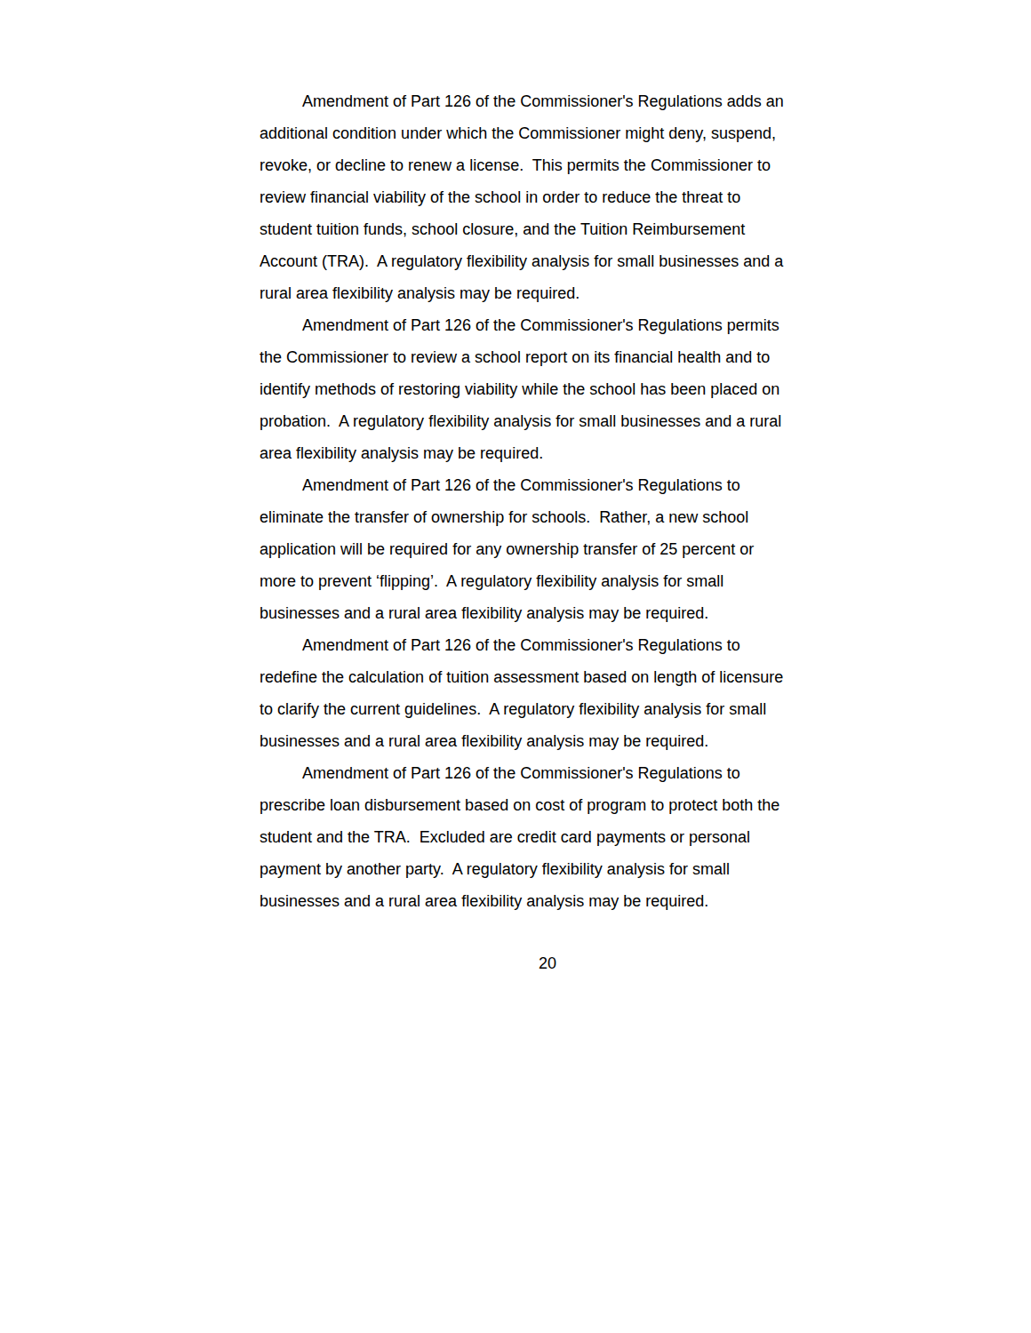Amendment of Part 126 of the Commissioner's Regulations adds an additional condition under which the Commissioner might deny, suspend, revoke, or decline to renew a license. This permits the Commissioner to review financial viability of the school in order to reduce the threat to student tuition funds, school closure, and the Tuition Reimbursement Account (TRA). A regulatory flexibility analysis for small businesses and a rural area flexibility analysis may be required.
Amendment of Part 126 of the Commissioner's Regulations permits the Commissioner to review a school report on its financial health and to identify methods of restoring viability while the school has been placed on probation. A regulatory flexibility analysis for small businesses and a rural area flexibility analysis may be required.
Amendment of Part 126 of the Commissioner's Regulations to eliminate the transfer of ownership for schools. Rather, a new school application will be required for any ownership transfer of 25 percent or more to prevent ‘flipping’. A regulatory flexibility analysis for small businesses and a rural area flexibility analysis may be required.
Amendment of Part 126 of the Commissioner's Regulations to redefine the calculation of tuition assessment based on length of licensure to clarify the current guidelines. A regulatory flexibility analysis for small businesses and a rural area flexibility analysis may be required.
Amendment of Part 126 of the Commissioner's Regulations to prescribe loan disbursement based on cost of program to protect both the student and the TRA. Excluded are credit card payments or personal payment by another party. A regulatory flexibility analysis for small businesses and a rural area flexibility analysis may be required.
20